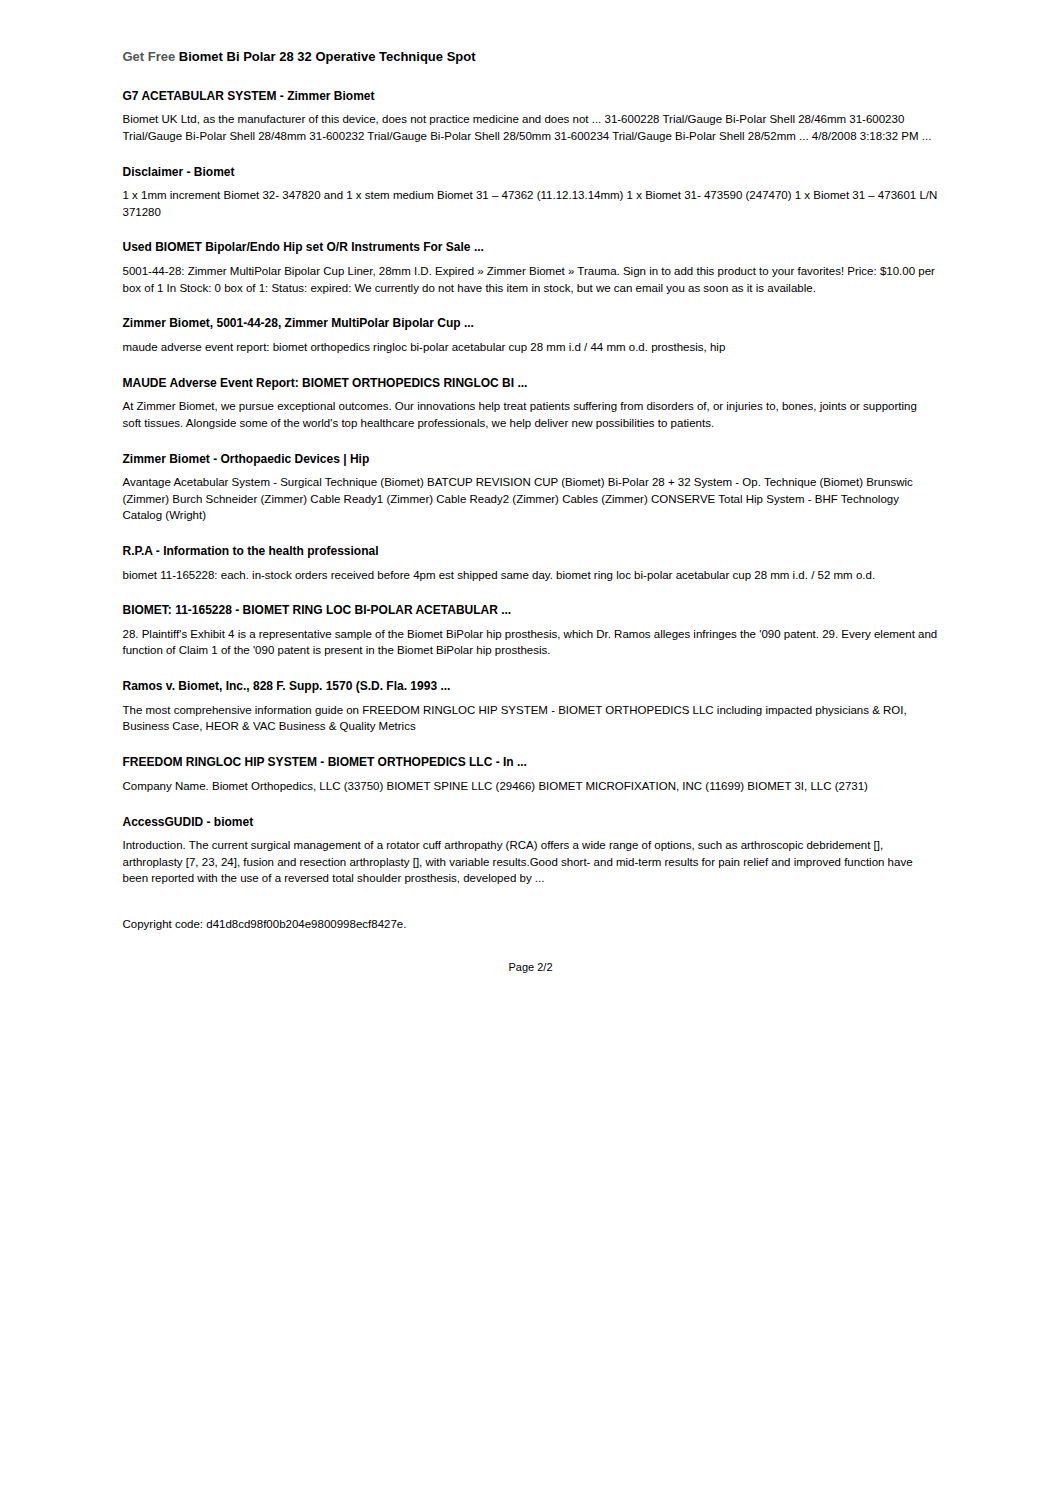Get Free Biomet Bi Polar 28 32 Operative Technique Spot
G7 ACETABULAR SYSTEM - Zimmer Biomet
Biomet UK Ltd, as the manufacturer of this device, does not practice medicine and does not ... 31-600228 Trial/Gauge Bi-Polar Shell 28/46mm 31-600230 Trial/Gauge Bi-Polar Shell 28/48mm 31-600232 Trial/Gauge Bi-Polar Shell 28/50mm 31-600234 Trial/Gauge Bi-Polar Shell 28/52mm ... 4/8/2008 3:18:32 PM ...
Disclaimer - Biomet
1 x 1mm increment Biomet 32- 347820 and 1 x stem medium Biomet 31 – 47362 (11.12.13.14mm) 1 x Biomet 31- 473590 (247470) 1 x Biomet 31 – 473601 L/N 371280
Used BIOMET Bipolar/Endo Hip set O/R Instruments For Sale ...
5001-44-28: Zimmer MultiPolar Bipolar Cup Liner, 28mm I.D. Expired » Zimmer Biomet » Trauma. Sign in to add this product to your favorites! Price: $10.00 per box of 1 In Stock: 0 box of 1: Status: expired: We currently do not have this item in stock, but we can email you as soon as it is available.
Zimmer Biomet, 5001-44-28, Zimmer MultiPolar Bipolar Cup ...
maude adverse event report: biomet orthopedics ringloc bi-polar acetabular cup 28 mm i.d / 44 mm o.d. prosthesis, hip
MAUDE Adverse Event Report: BIOMET ORTHOPEDICS RINGLOC BI ...
At Zimmer Biomet, we pursue exceptional outcomes. Our innovations help treat patients suffering from disorders of, or injuries to, bones, joints or supporting soft tissues. Alongside some of the world's top healthcare professionals, we help deliver new possibilities to patients.
Zimmer Biomet - Orthopaedic Devices | Hip
Avantage Acetabular System - Surgical Technique (Biomet) BATCUP REVISION CUP (Biomet) Bi-Polar 28 + 32 System - Op. Technique (Biomet) Brunswic (Zimmer) Burch Schneider (Zimmer) Cable Ready1 (Zimmer) Cable Ready2 (Zimmer) Cables (Zimmer) CONSERVE Total Hip System - BHF Technology Catalog (Wright)
R.P.A - Information to the health professional
biomet 11-165228: each. in-stock orders received before 4pm est shipped same day. biomet ring loc bi-polar acetabular cup 28 mm i.d. / 52 mm o.d.
BIOMET: 11-165228 - BIOMET RING LOC BI-POLAR ACETABULAR ...
28. Plaintiff's Exhibit 4 is a representative sample of the Biomet BiPolar hip prosthesis, which Dr. Ramos alleges infringes the '090 patent. 29. Every element and function of Claim 1 of the '090 patent is present in the Biomet BiPolar hip prosthesis.
Ramos v. Biomet, Inc., 828 F. Supp. 1570 (S.D. Fla. 1993 ...
The most comprehensive information guide on FREEDOM RINGLOC HIP SYSTEM - BIOMET ORTHOPEDICS LLC including impacted physicians & ROI, Business Case, HEOR & VAC Business & Quality Metrics
FREEDOM RINGLOC HIP SYSTEM - BIOMET ORTHOPEDICS LLC - In ...
Company Name. Biomet Orthopedics, LLC (33750) BIOMET SPINE LLC (29466) BIOMET MICROFIXATION, INC (11699) BIOMET 3I, LLC (2731)
AccessGUDID - biomet
Introduction. The current surgical management of a rotator cuff arthropathy (RCA) offers a wide range of options, such as arthroscopic debridement [], arthroplasty [7, 23, 24], fusion and resection arthroplasty [], with variable results.Good short- and mid-term results for pain relief and improved function have been reported with the use of a reversed total shoulder prosthesis, developed by ...
Copyright code: d41d8cd98f00b204e9800998ecf8427e.
Page 2/2